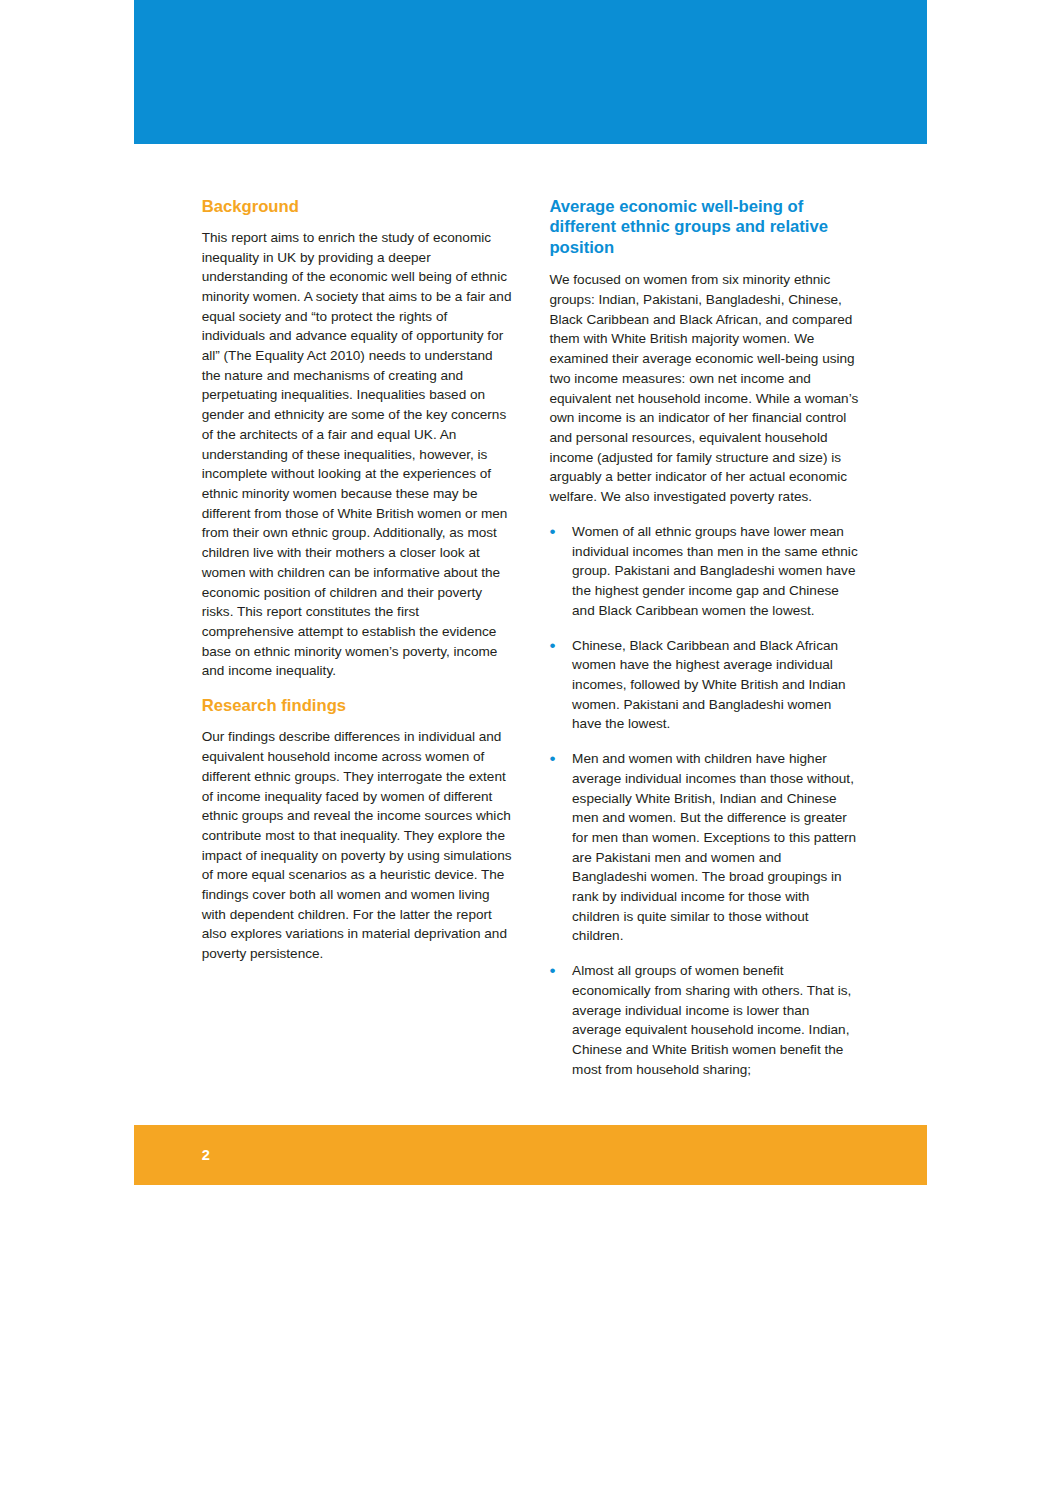Background
This report aims to enrich the study of economic inequality in UK by providing a deeper understanding of the economic well being of ethnic minority women. A society that aims to be a fair and equal society and “to protect the rights of individuals and advance equality of opportunity for all” (The Equality Act 2010) needs to understand the nature and mechanisms of creating and perpetuating inequalities. Inequalities based on gender and ethnicity are some of the key concerns of the architects of a fair and equal UK. An understanding of these inequalities, however, is incomplete without looking at the experiences of ethnic minority women because these may be different from those of White British women or men from their own ethnic group. Additionally, as most children live with their mothers a closer look at women with children can be informative about the economic position of children and their poverty risks. This report constitutes the first comprehensive attempt to establish the evidence base on ethnic minority women’s poverty, income and income inequality.
Research findings
Our findings describe differences in individual and equivalent household income across women of different ethnic groups. They interrogate the extent of income inequality faced by women of different ethnic groups and reveal the income sources which contribute most to that inequality. They explore the impact of inequality on poverty by using simulations of more equal scenarios as a heuristic device. The findings cover both all women and women living with dependent children. For the latter the report also explores variations in material deprivation and poverty persistence.
Average economic well-being of different ethnic groups and relative position
We focused on women from six minority ethnic groups: Indian, Pakistani, Bangladeshi, Chinese, Black Caribbean and Black African, and compared them with White British majority women. We examined their average economic well-being using two income measures: own net income and equivalent net household income. While a woman’s own income is an indicator of her financial control and personal resources, equivalent household income (adjusted for family structure and size) is arguably a better indicator of her actual economic welfare. We also investigated poverty rates.
Women of all ethnic groups have lower mean individual incomes than men in the same ethnic group. Pakistani and Bangladeshi women have the highest gender income gap and Chinese and Black Caribbean women the lowest.
Chinese, Black Caribbean and Black African women have the highest average individual incomes, followed by White British and Indian women. Pakistani and Bangladeshi women have the lowest.
Men and women with children have higher average individual incomes than those without, especially White British, Indian and Chinese men and women. But the difference is greater for men than women. Exceptions to this pattern are Pakistani men and women and Bangladeshi women. The broad groupings in rank by individual income for those with children is quite similar to those without children.
Almost all groups of women benefit economically from sharing with others. That is, average individual income is lower than average equivalent household income. Indian, Chinese and White British women benefit the most from household sharing;
2